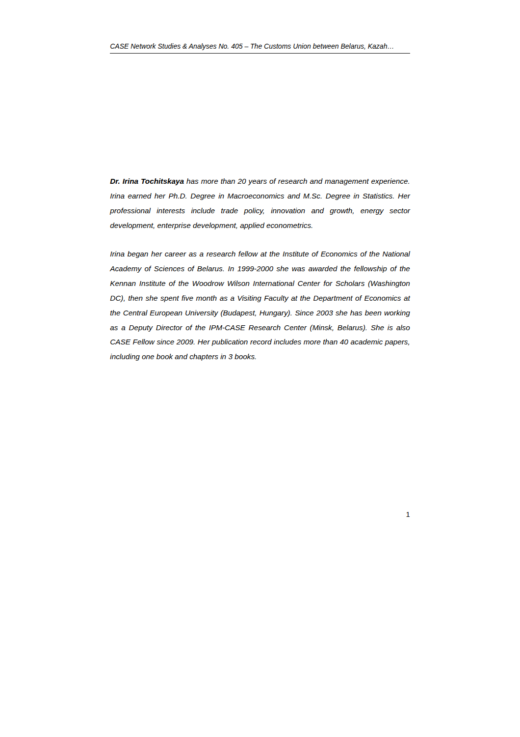CASE Network Studies & Analyses No. 405 – The Customs Union between Belarus, Kazah…
Dr. Irina Tochitskaya has more than 20 years of research and management experience. Irina earned her Ph.D. Degree in Macroeconomics and M.Sc. Degree in Statistics. Her professional interests include trade policy, innovation and growth, energy sector development, enterprise development, applied econometrics.
Irina began her career as a research fellow at the Institute of Economics of the National Academy of Sciences of Belarus. In 1999-2000 she was awarded the fellowship of the Kennan Institute of the Woodrow Wilson International Center for Scholars (Washington DC), then she spent five month as a Visiting Faculty at the Department of Economics at the Central European University (Budapest, Hungary). Since 2003 she has been working as a Deputy Director of the IPM-CASE Research Center (Minsk, Belarus). She is also CASE Fellow since 2009. Her publication record includes more than 40 academic papers, including one book and chapters in 3 books.
1